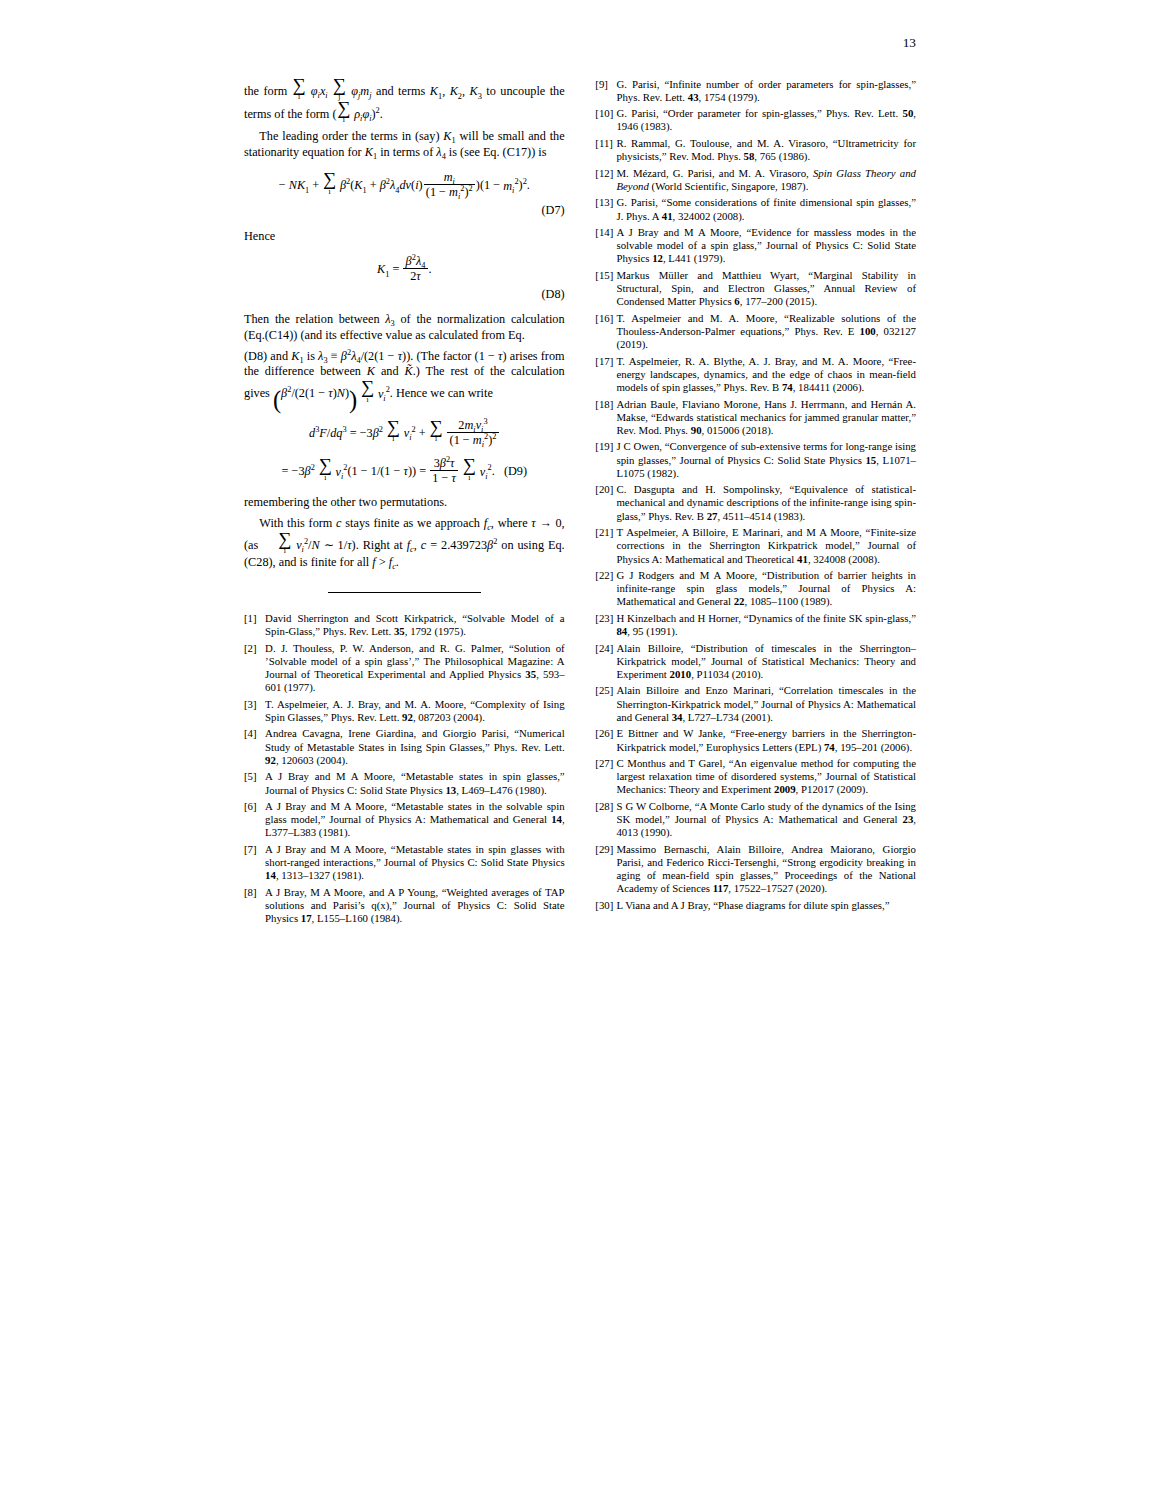13
the form ∑i φixi ∑j φjmj and terms K1, K2, K3 to uncouple the terms of the form (∑i ρiφi)2.
The leading order the terms in (say) K1 will be small and the stationarity equation for K1 in terms of λ4 is (see Eq. (C17)) is
− NK1 + ∑i β2(K1 + β2λ4dv(i)mi(1 − mi2)2)(1 − mi2)2.
(D7)
Hence
K1 = β2λ42τ.
(D8)
Then the relation between λ3 of the normalization calculation (Eq.(C14)) (and its effective value as calculated from Eq.
(D8) and K1 is λ3 ≡ β2λ4/(2(1 − τ)). (The factor (1 − τ) arises from the difference between K and K̃.) The rest of the calculation gives (β2/(2(1 − τ)N)) ∑i vi2. Hence we can write
d3F/dq3 = −3β2 ∑i vi2 + ∑i 2mivi3(1 − mi2)2 = −3β2 ∑i vi2(1 − 1/(1 − τ)) = 3β2τ 1 − τ ∑i vi2. (D9)
remembering the other two permutations.
With this form c stays finite as we approach fc, where τ → 0, (as ∑i vi2/N ∼ 1/τ). Right at fc, c = 2.439723β2 on using Eq. (C28), and is finite for all f > fc.
[1] David Sherrington and Scott Kirkpatrick, “Solvable Model of a Spin-Glass,” Phys. Rev. Lett. 35, 1792 (1975).
[2] D. J. Thouless, P. W. Anderson, and R. G. Palmer, “Solution of ’Solvable model of a spin glass’,” The Philosophical Magazine: A Journal of Theoretical Experimental and Applied Physics 35, 593–601 (1977).
[3] T. Aspelmeier, A. J. Bray, and M. A. Moore, “Complexity of Ising Spin Glasses,” Phys. Rev. Lett. 92, 087203 (2004).
[4] Andrea Cavagna, Irene Giardina, and Giorgio Parisi, “Numerical Study of Metastable States in Ising Spin Glasses,” Phys. Rev. Lett. 92, 120603 (2004).
[5] A J Bray and M A Moore, “Metastable states in spin glasses,” Journal of Physics C: Solid State Physics 13, L469–L476 (1980).
[6] A J Bray and M A Moore, “Metastable states in the solvable spin glass model,” Journal of Physics A: Mathematical and General 14, L377–L383 (1981).
[7] A J Bray and M A Moore, “Metastable states in spin glasses with short-ranged interactions,” Journal of Physics C: Solid State Physics 14, 1313–1327 (1981).
[8] A J Bray, M A Moore, and A P Young, “Weighted averages of TAP solutions and Parisi’s q(x),” Journal of Physics C: Solid State Physics 17, L155–L160 (1984).
[9] G. Parisi, “Infinite number of order parameters for spin-glasses,” Phys. Rev. Lett. 43, 1754 (1979).
[10] G. Parisi, “Order parameter for spin-glasses,” Phys. Rev. Lett. 50, 1946 (1983).
[11] R. Rammal, G. Toulouse, and M. A. Virasoro, “Ultrametricity for physicists,” Rev. Mod. Phys. 58, 765 (1986).
[12] M. Mézard, G. Parisi, and M. A. Virasoro, Spin Glass Theory and Beyond (World Scientific, Singapore, 1987).
[13] G. Parisi, “Some considerations of finite dimensional spin glasses,” J. Phys. A 41, 324002 (2008).
[14] A J Bray and M A Moore, “Evidence for massless modes in the solvable model of a spin glass,” Journal of Physics C: Solid State Physics 12, L441 (1979).
[15] Markus Müller and Matthieu Wyart, “Marginal Stability in Structural, Spin, and Electron Glasses,” Annual Review of Condensed Matter Physics 6, 177–200 (2015).
[16] T. Aspelmeier and M. A. Moore, “Realizable solutions of the Thouless-Anderson-Palmer equations,” Phys. Rev. E 100, 032127 (2019).
[17] T. Aspelmeier, R. A. Blythe, A. J. Bray, and M. A. Moore, “Free-energy landscapes, dynamics, and the edge of chaos in mean-field models of spin glasses,” Phys. Rev. B 74, 184411 (2006).
[18] Adrian Baule, Flaviano Morone, Hans J. Herrmann, and Hernán A. Makse, “Edwards statistical mechanics for jammed granular matter,” Rev. Mod. Phys. 90, 015006 (2018).
[19] J C Owen, “Convergence of sub-extensive terms for long-range ising spin glasses,” Journal of Physics C: Solid State Physics 15, L1071–L1075 (1982).
[20] C. Dasgupta and H. Sompolinsky, “Equivalence of statistical-mechanical and dynamic descriptions of the infinite-range ising spin-glass,” Phys. Rev. B 27, 4511–4514 (1983).
[21] T Aspelmeier, A Billoire, E Marinari, and M A Moore, “Finite-size corrections in the Sherrington Kirkpatrick model,” Journal of Physics A: Mathematical and Theoretical 41, 324008 (2008).
[22] G J Rodgers and M A Moore, “Distribution of barrier heights in infinite-range spin glass models,” Journal of Physics A: Mathematical and General 22, 1085–1100 (1989).
[23] H Kinzelbach and H Horner, “Dynamics of the finite SK spin-glass,” 84, 95 (1991).
[24] Alain Billoire, “Distribution of timescales in the Sherrington–Kirkpatrick model,” Journal of Statistical Mechanics: Theory and Experiment 2010, P11034 (2010).
[25] Alain Billoire and Enzo Marinari, “Correlation timescales in the Sherrington-Kirkpatrick model,” Journal of Physics A: Mathematical and General 34, L727–L734 (2001).
[26] E Bittner and W Janke, “Free-energy barriers in the Sherrington-Kirkpatrick model,” Europhysics Letters (EPL) 74, 195–201 (2006).
[27] C Monthus and T Garel, “An eigenvalue method for computing the largest relaxation time of disordered systems,” Journal of Statistical Mechanics: Theory and Experiment 2009, P12017 (2009).
[28] S G W Colborne, “A Monte Carlo study of the dynamics of the Ising SK model,” Journal of Physics A: Mathematical and General 23, 4013 (1990).
[29] Massimo Bernaschi, Alain Billoire, Andrea Maiorano, Giorgio Parisi, and Federico Ricci-Tersenghi, “Strong ergodicity breaking in aging of mean-field spin glasses,” Proceedings of the National Academy of Sciences 117, 17522–17527 (2020).
[30] L Viana and A J Bray, “Phase diagrams for dilute spin glasses,”